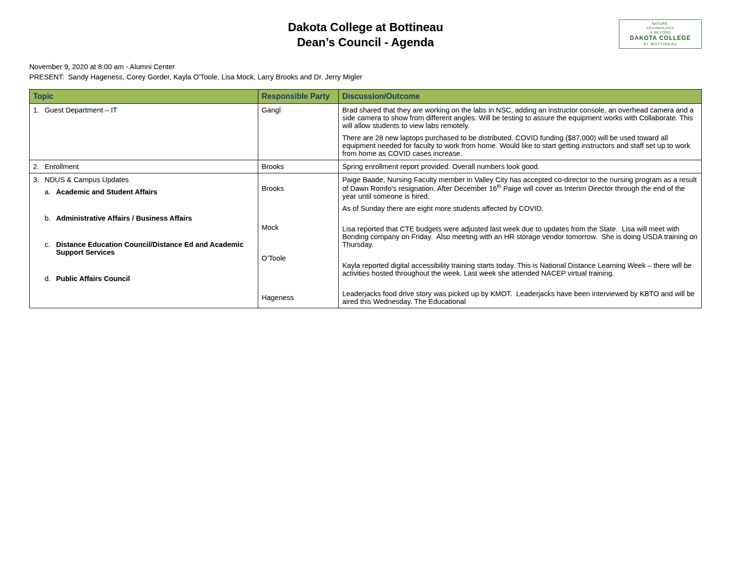NATURE,
TECHNOLOGY
& BEYOND
DAKOTA COLLEGE
AT BOTTINEAU
Dakota College at Bottineau
Dean’s Council - Agenda
November 9, 2020 at 8:00 am - Alumni Center
PRESENT: Sandy Hageness, Corey Gorder, Kayla O’Toole, Lisa Mock, Larry Brooks and Dr. Jerry Migler
| Topic | Responsible Party | Discussion/Outcome |
| --- | --- | --- |
| 1. Guest Department – IT | Gangl | Brad shared that they are working on the labs in NSC, adding an instructor console, an overhead camera and a side camera to show from different angles. Will be testing to assure the equipment works with Collaborate. This will allow students to view labs remotely. There are 28 new laptops purchased to be distributed. COVID funding ($87,000) will be used toward all equipment needed for faculty to work from home. Would like to start getting instructors and staff set up to work from home as COVID cases increase. |
| 2. Enrollment | Brooks | Spring enrollment report provided. Overall numbers look good. |
| 3. NDUS & Campus Updates a. Academic and Student Affairs b. Administrative Affairs / Business Affairs c. Distance Education Council/Distance Ed and Academic Support Services d. Public Affairs Council | Brooks Mock O’Toole Hageness | Paige Baade, Nursing Faculty member in Valley City has accepted co-director to the nursing program as a result of Dawn Romfo’s resignation. After December 16 th Paige will cover as Interim Director through the end of the year until someone is hired. As of Sunday there are eight more students affected by COVID. Lisa reported that CTE budgets were adjusted last week due to updates from the State. Lisa will meet with Bonding company on Friday. Also meeting with an HR storage vendor tomorrow. She is doing USDA training on Thursday. Kayla reported digital accessibility training starts today. This is National Distance Learning Week – there will be activities hosted throughout the week. Last week she attended NACEP virtual training. Leaderjacks food drive story was picked up by KMOT. Leaderjacks have been interviewed by KBTO and will be aired this Wednesday. The Educational |